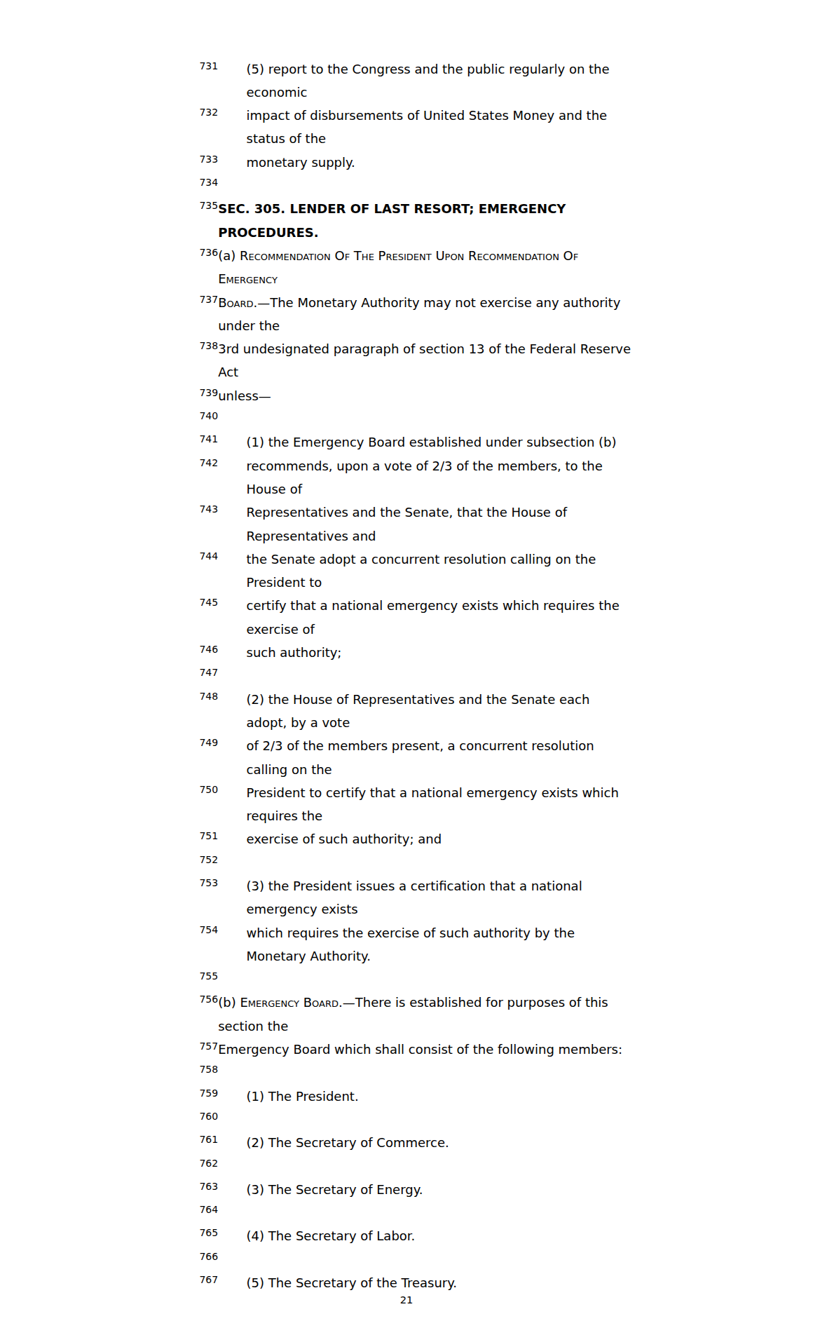| 731 | (5) report to the Congress and the public regularly on the economic |
| 732 | impact of disbursements of United States Money and the status of the |
| 733 | monetary supply. |
| 734 | |
| 735 | SEC. 305. LENDER OF LAST RESORT; EMERGENCY PROCEDURES. |
| 736 | (a) Recommendation Of The President Upon Recommendation Of Emergency |
| 737 | Board .—The Monetary Authority may not exercise any authority under the |
| 738 | 3rd undesignated paragraph of section 13 of the Federal Reserve Act |
| 739 | unless— |
| 740 | |
| 741 | (1) the Emergency Board established under subsection (b) |
| 742 | recommends, upon a vote of 2/3 of the members, to the House of |
| 743 | Representatives and the Senate, that the House of Representatives and |
| 744 | the Senate adopt a concurrent resolution calling on the President to |
| 745 | certify that a national emergency exists which requires the exercise of |
| 746 | such authority; |
| 747 | |
| 748 | (2) the House of Representatives and the Senate each adopt, by a vote |
| 749 | of 2/3 of the members present, a concurrent resolution calling on the |
| 750 | President to certify that a national emergency exists which requires the |
| 751 | exercise of such authority; and |
| 752 | |
| 753 | (3) the President issues a certification that a national emergency exists |
| 754 | which requires the exercise of such authority by the Monetary Authority. |
| 755 | |
| 756 | (b) Emergency Board .—There is established for purposes of this section the |
| 757 | Emergency Board which shall consist of the following members: |
| 758 | |
| 759 | (1) The President. |
| 760 | |
| 761 | (2) The Secretary of Commerce. |
| 762 | |
| 763 | (3) The Secretary of Energy. |
| 764 | |
| 765 | (4) The Secretary of Labor. |
| 766 | |
| 767 | (5) The Secretary of the Treasury. |
21